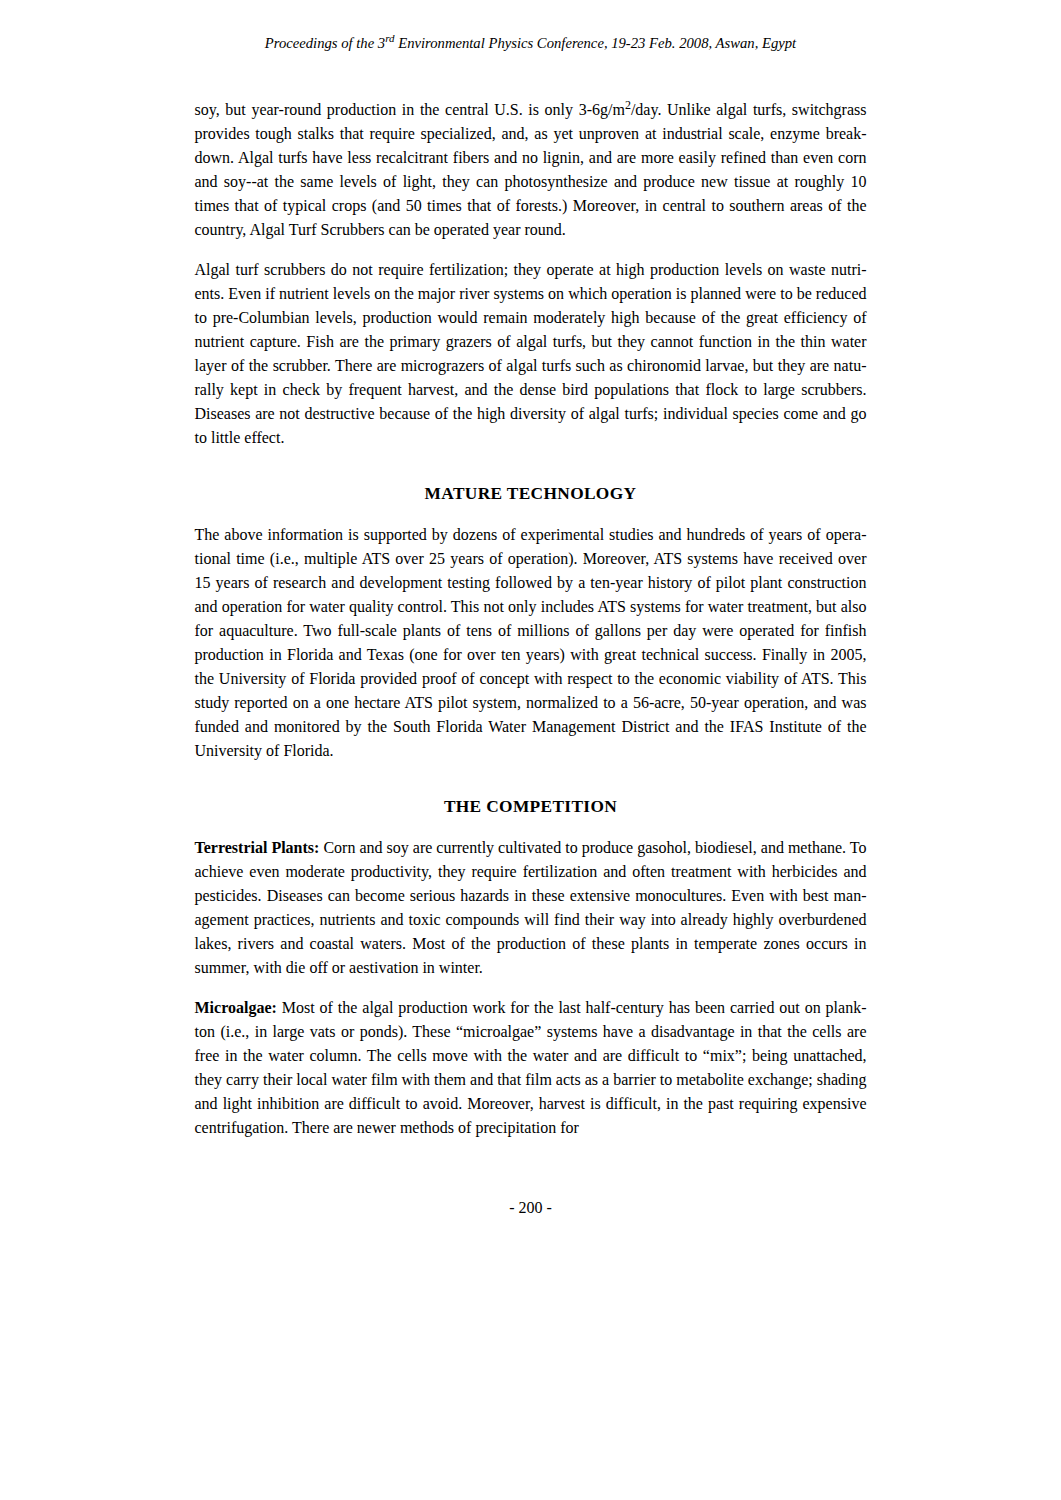Proceedings of the 3rd Environmental Physics Conference, 19-23 Feb. 2008, Aswan, Egypt
soy, but year-round production in the central U.S. is only 3-6g/m2/day. Unlike algal turfs, switchgrass provides tough stalks that require specialized, and, as yet unproven at industrial scale, enzyme breakdown. Algal turfs have less recalcitrant fibers and no lignin, and are more easily refined than even corn and soy--at the same levels of light, they can photosynthesize and produce new tissue at roughly 10 times that of typical crops (and 50 times that of forests.) Moreover, in central to southern areas of the country, Algal Turf Scrubbers can be operated year round.
Algal turf scrubbers do not require fertilization; they operate at high production levels on waste nutrients. Even if nutrient levels on the major river systems on which operation is planned were to be reduced to pre-Columbian levels, production would remain moderately high because of the great efficiency of nutrient capture. Fish are the primary grazers of algal turfs, but they cannot function in the thin water layer of the scrubber. There are micrograzers of algal turfs such as chironomid larvae, but they are naturally kept in check by frequent harvest, and the dense bird populations that flock to large scrubbers. Diseases are not destructive because of the high diversity of algal turfs; individual species come and go to little effect.
MATURE TECHNOLOGY
The above information is supported by dozens of experimental studies and hundreds of years of operational time (i.e., multiple ATS over 25 years of operation). Moreover, ATS systems have received over 15 years of research and development testing followed by a ten-year history of pilot plant construction and operation for water quality control. This not only includes ATS systems for water treatment, but also for aquaculture. Two full-scale plants of tens of millions of gallons per day were operated for finfish production in Florida and Texas (one for over ten years) with great technical success. Finally in 2005, the University of Florida provided proof of concept with respect to the economic viability of ATS. This study reported on a one hectare ATS pilot system, normalized to a 56-acre, 50-year operation, and was funded and monitored by the South Florida Water Management District and the IFAS Institute of the University of Florida.
THE COMPETITION
Terrestrial Plants: Corn and soy are currently cultivated to produce gasohol, biodiesel, and methane. To achieve even moderate productivity, they require fertilization and often treatment with herbicides and pesticides. Diseases can become serious hazards in these extensive monocultures. Even with best management practices, nutrients and toxic compounds will find their way into already highly overburdened lakes, rivers and coastal waters. Most of the production of these plants in temperate zones occurs in summer, with die off or aestivation in winter.
Microalgae: Most of the algal production work for the last half-century has been carried out on plankton (i.e., in large vats or ponds). These “microalgae” systems have a disadvantage in that the cells are free in the water column. The cells move with the water and are difficult to “mix”; being unattached, they carry their local water film with them and that film acts as a barrier to metabolite exchange; shading and light inhibition are difficult to avoid. Moreover, harvest is difficult, in the past requiring expensive centrifugation. There are newer methods of precipitation for
- 200 -